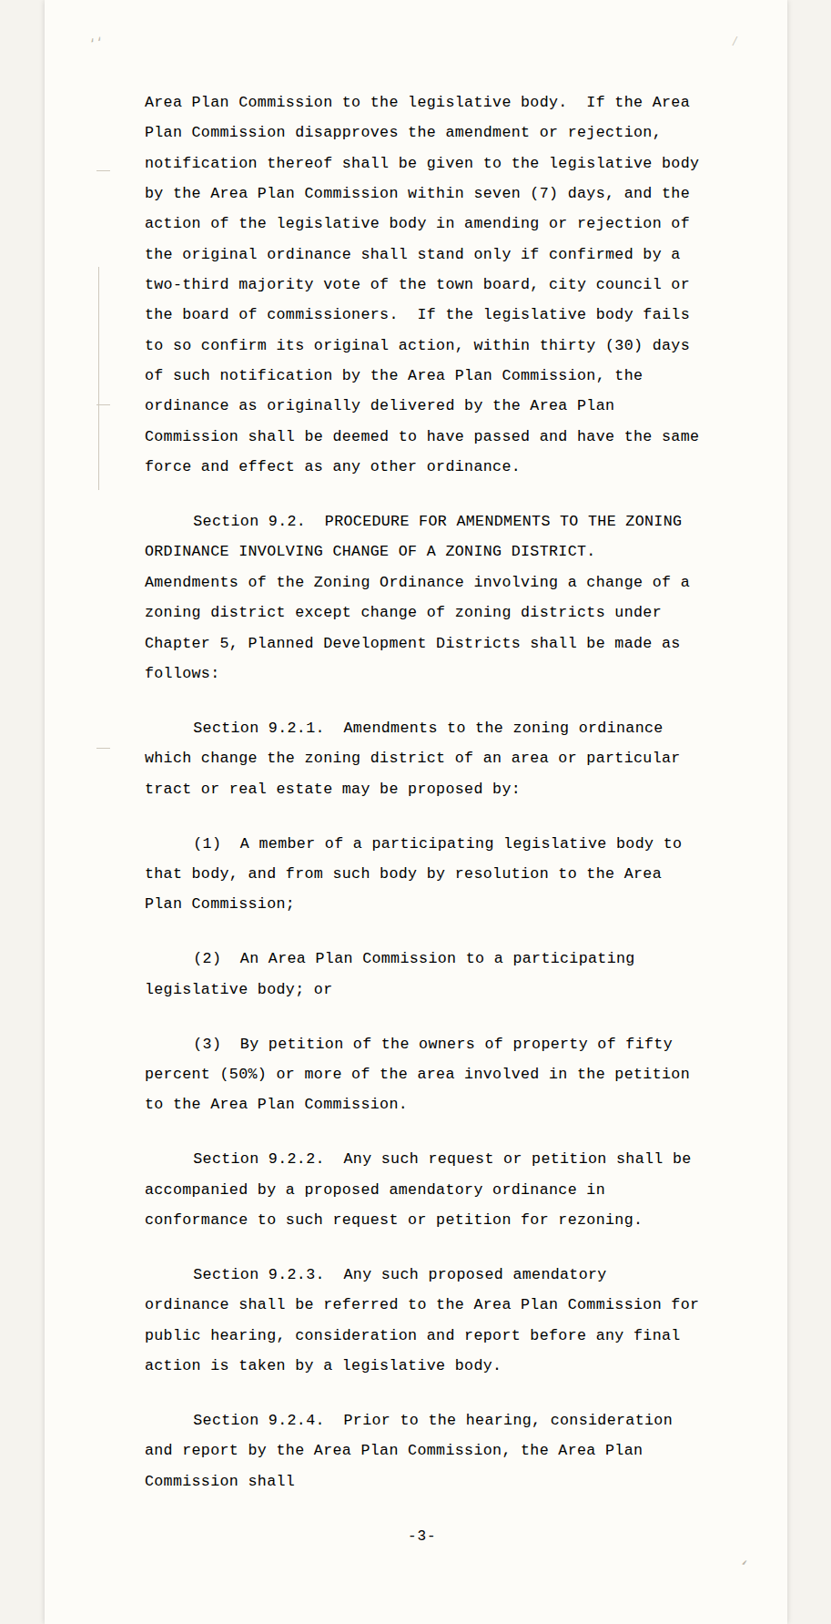‘‘
⁄
Area Plan Commission to the legislative body. If the Area Plan Commission disapproves the amendment or rejection, notification thereof shall be given to the legislative body by the Area Plan Commission within seven (7) days, and the action of the legislative body in amending or rejection of the original ordinance shall stand only if confirmed by a two-third majority vote of the town board, city council or the board of commissioners. If the legislative body fails to so confirm its original action, within thirty (30) days of such notification by the Area Plan Commission, the ordinance as originally delivered by the Area Plan Commission shall be deemed to have passed and have the same force and effect as any other ordinance.
Section 9.2. PROCEDURE FOR AMENDMENTS TO THE ZONING ORDINANCE INVOLVING CHANGE OF A ZONING DISTRICT. Amendments of the Zoning Ordinance involving a change of a zoning district except change of zoning districts under Chapter 5, Planned Development Districts shall be made as follows:
Section 9.2.1. Amendments to the zoning ordinance which change the zoning district of an area or particular tract or real estate may be proposed by:
(1) A member of a participating legislative body to that body, and from such body by resolution to the Area Plan Commission;
(2) An Area Plan Commission to a participating legislative body; or
(3) By petition of the owners of property of fifty percent (50%) or more of the area involved in the petition to the Area Plan Commission.
Section 9.2.2. Any such request or petition shall be accompanied by a proposed amendatory ordinance in conformance to such request or petition for rezoning.
Section 9.2.3. Any such proposed amendatory ordinance shall be referred to the Area Plan Commission for public hearing, consideration and report before any final action is taken by a legislative body.
Section 9.2.4. Prior to the hearing, consideration and report by the Area Plan Commission, the Area Plan Commission shall
-3-
‘